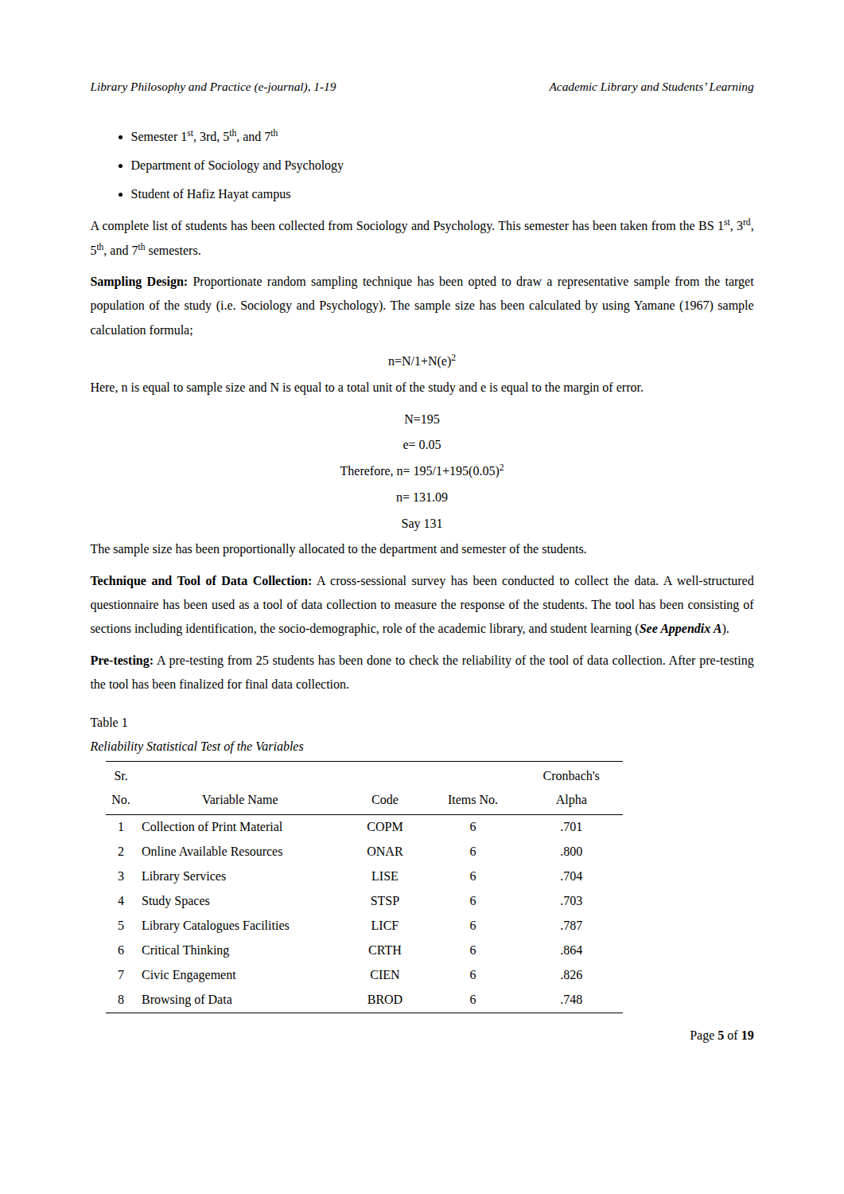Library Philosophy and Practice (e-journal), 1-19 Academic Library and Students’ Learning
Semester 1st, 3rd, 5th, and 7th
Department of Sociology and Psychology
Student of Hafiz Hayat campus
A complete list of students has been collected from Sociology and Psychology. This semester has been taken from the BS 1st, 3rd, 5th, and 7th semesters.
Sampling Design: Proportionate random sampling technique has been opted to draw a representative sample from the target population of the study (i.e. Sociology and Psychology). The sample size has been calculated by using Yamane (1967) sample calculation formula;
n=N/1+N(e)2
Here, n is equal to sample size and N is equal to a total unit of the study and e is equal to the margin of error.
N=195
e= 0.05
Therefore, n= 195/1+195(0.05)2
n= 131.09
Say 131
The sample size has been proportionally allocated to the department and semester of the students.
Technique and Tool of Data Collection: A cross-sessional survey has been conducted to collect the data. A well-structured questionnaire has been used as a tool of data collection to measure the response of the students. The tool has been consisting of sections including identification, the socio-demographic, role of the academic library, and student learning (See Appendix A).
Pre-testing: A pre-testing from 25 students has been done to check the reliability of the tool of data collection. After pre-testing the tool has been finalized for final data collection.
Table 1
Reliability Statistical Test of the Variables
| Sr. No. | Variable Name | Code | Items No. | Cronbach's Alpha |
| --- | --- | --- | --- | --- |
| 1 | Collection of Print Material | COPM | 6 | .701 |
| 2 | Online Available Resources | ONAR | 6 | .800 |
| 3 | Library Services | LISE | 6 | .704 |
| 4 | Study Spaces | STSP | 6 | .703 |
| 5 | Library Catalogues Facilities | LICF | 6 | .787 |
| 6 | Critical Thinking | CRTH | 6 | .864 |
| 7 | Civic Engagement | CIEN | 6 | .826 |
| 8 | Browsing of Data | BROD | 6 | .748 |
Page 5 of 19